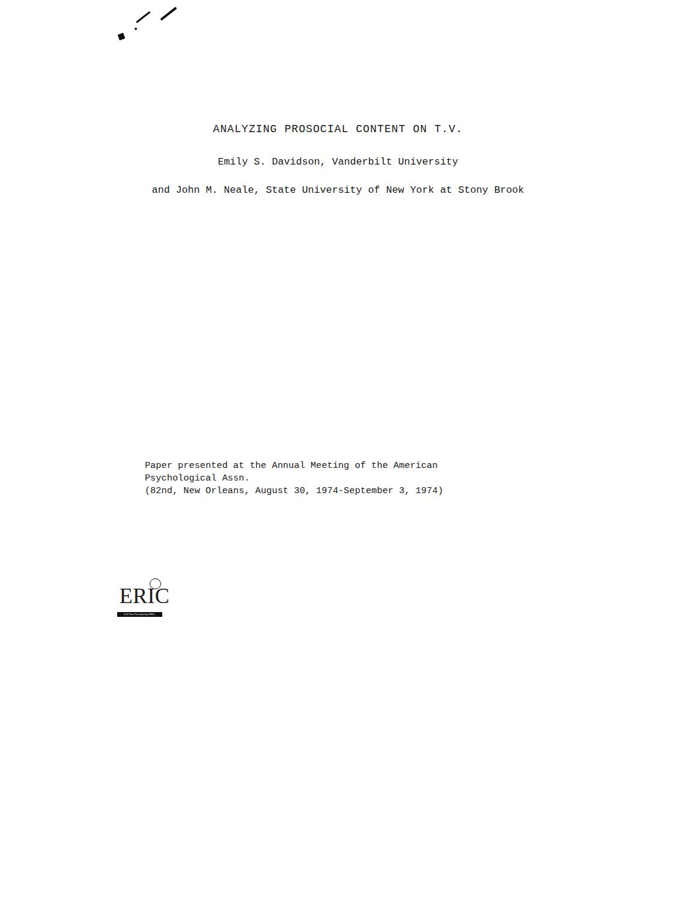ANALYZING PROSOCIAL CONTENT ON T.V.
Emily S. Davidson, Vanderbilt University
and John M. Neale, State University of New York at Stony Brook
Paper presented at the Annual Meeting of the American Psychological Assn.
(82nd, New Orleans, August 30, 1974-September 3, 1974)
ERIC
Full Text Provided by ERIC